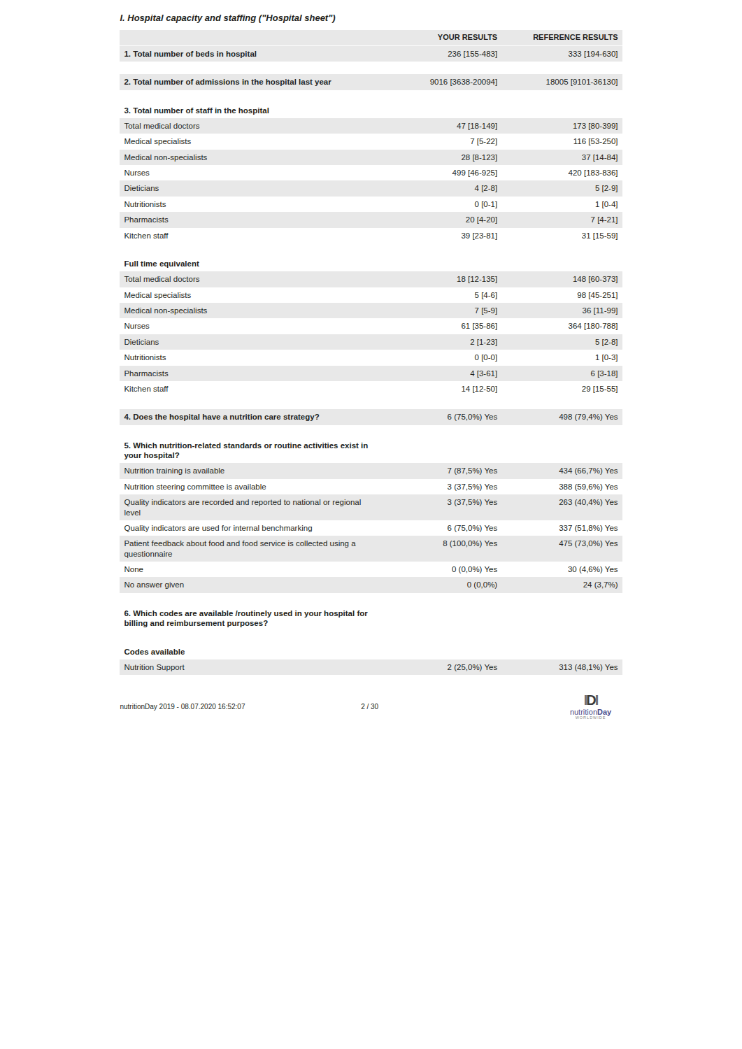I. Hospital capacity and staffing ("Hospital sheet")
| | YOUR RESULTS | REFERENCE RESULTS |
| --- | --- | --- |
| 1. Total number of beds in hospital | 236 [155-483] | 333 [194-630] |
| 2. Total number of admissions in the hospital last year | 9016 [3638-20094] | 18005 [9101-36130] |
| 3. Total number of staff in the hospital | | |
| Total medical doctors | 47 [18-149] | 173 [80-399] |
| Medical specialists | 7 [5-22] | 116 [53-250] |
| Medical non-specialists | 28 [8-123] | 37 [14-84] |
| Nurses | 499 [46-925] | 420 [183-836] |
| Dieticians | 4 [2-8] | 5 [2-9] |
| Nutritionists | 0 [0-1] | 1 [0-4] |
| Pharmacists | 20 [4-20] | 7 [4-21] |
| Kitchen staff | 39 [23-81] | 31 [15-59] |
| Full time equivalent | | |
| Total medical doctors | 18 [12-135] | 148 [60-373] |
| Medical specialists | 5 [4-6] | 98 [45-251] |
| Medical non-specialists | 7 [5-9] | 36 [11-99] |
| Nurses | 61 [35-86] | 364 [180-788] |
| Dieticians | 2 [1-23] | 5 [2-8] |
| Nutritionists | 0 [0-0] | 1 [0-3] |
| Pharmacists | 4 [3-61] | 6 [3-18] |
| Kitchen staff | 14 [12-50] | 29 [15-55] |
| 4. Does the hospital have a nutrition care strategy? | 6 (75,0%) Yes | 498 (79,4%) Yes |
| 5. Which nutrition-related standards or routine activities exist in your hospital? | | |
| Nutrition training is available | 7 (87,5%) Yes | 434 (66,7%) Yes |
| Nutrition steering committee is available | 3 (37,5%) Yes | 388 (59,6%) Yes |
| Quality indicators are recorded and reported to national or regional level | 3 (37,5%) Yes | 263 (40,4%) Yes |
| Quality indicators are used for internal benchmarking | 6 (75,0%) Yes | 337 (51,8%) Yes |
| Patient feedback about food and food service is collected using a questionnaire | 8 (100,0%) Yes | 475 (73,0%) Yes |
| None | 0 (0,0%) Yes | 30 (4,6%) Yes |
| No answer given | 0 (0,0%) | 24 (3,7%) |
| 6. Which codes are available /routinely used in your hospital for billing and reimbursement purposes? | | |
| Codes available | | |
| Nutrition Support | 2 (25,0%) Yes | 313 (48,1%) Yes |
nutritionDay 2019 - 08.07.2020 16:52:07
2 / 30
IDI
nutritionDay
WORLDWIDE